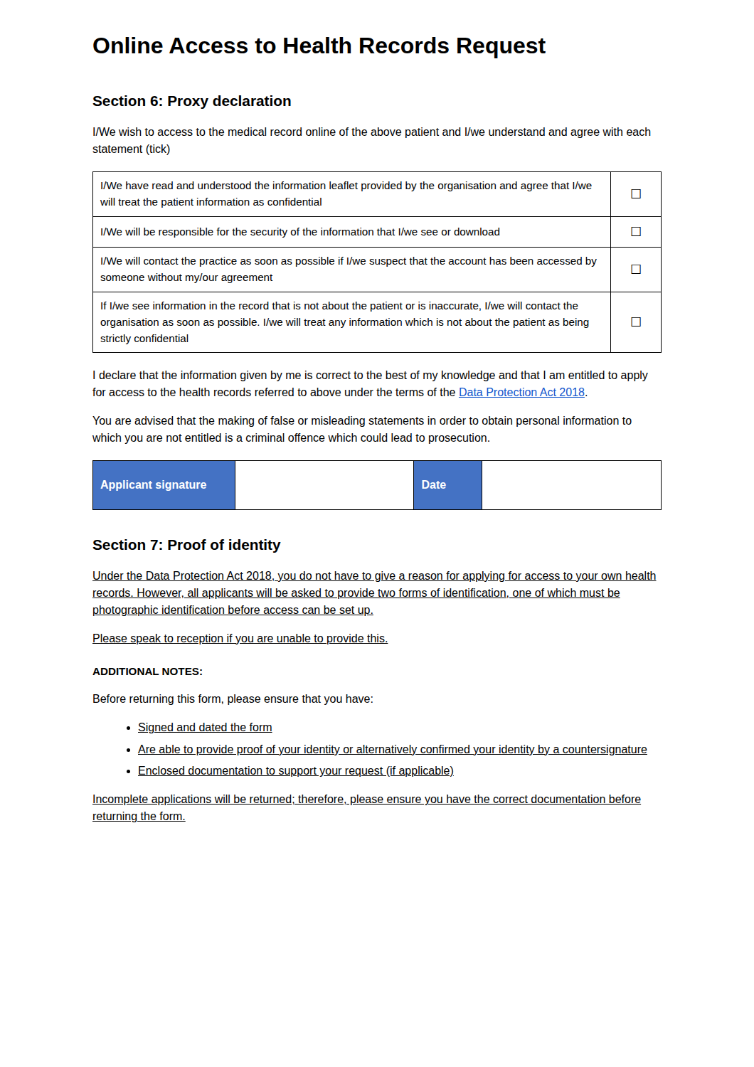Online Access to Health Records Request
Section 6: Proxy declaration
I/We wish to access to the medical record online of the above patient and I/we understand and agree with each statement (tick)
| I/We have read and understood the information leaflet provided by the organisation and agree that I/we will treat the patient information as confidential | ☐ |
| I/We will be responsible for the security of the information that I/we see or download | ☐ |
| I/We will contact the practice as soon as possible if I/we suspect that the account has been accessed by someone without my/our agreement | ☐ |
| If I/we see information in the record that is not about the patient or is inaccurate, I/we will contact the organisation as soon as possible. I/we will treat any information which is not about the patient as being strictly confidential | ☐ |
I declare that the information given by me is correct to the best of my knowledge and that I am entitled to apply for access to the health records referred to above under the terms of the Data Protection Act 2018.
You are advised that the making of false or misleading statements in order to obtain personal information to which you are not entitled is a criminal offence which could lead to prosecution.
| Applicant signature | | Date | |
Section 7: Proof of identity
Under the Data Protection Act 2018, you do not have to give a reason for applying for access to your own health records. However, all applicants will be asked to provide two forms of identification, one of which must be photographic identification before access can be set up.
Please speak to reception if you are unable to provide this.
ADDITIONAL NOTES:
Before returning this form, please ensure that you have:
Signed and dated the form
Are able to provide proof of your identity or alternatively confirmed your identity by a countersignature
Enclosed documentation to support your request (if applicable)
Incomplete applications will be returned; therefore, please ensure you have the correct documentation before returning the form.